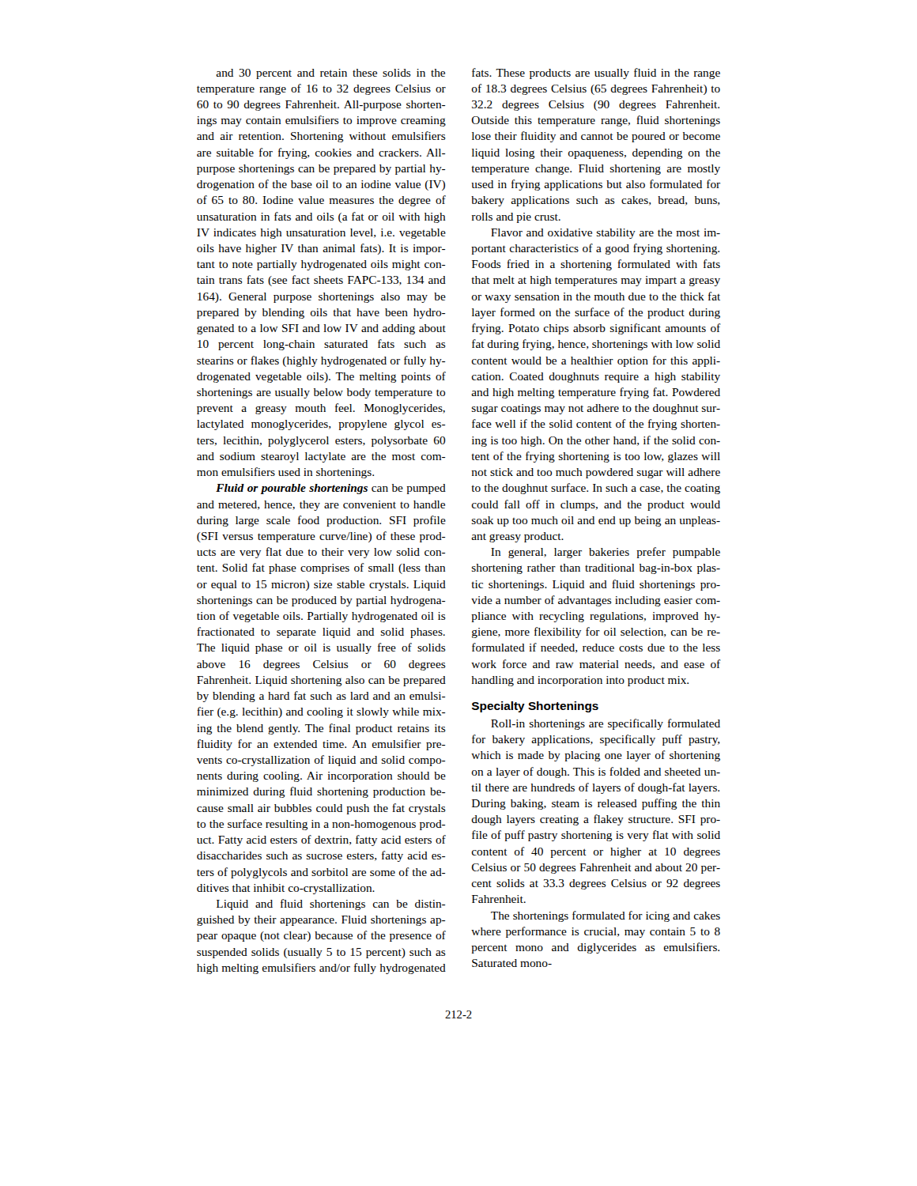and 30 percent and retain these solids in the temperature range of 16 to 32 degrees Celsius or 60 to 90 degrees Fahrenheit. All-purpose shortenings may contain emulsifiers to improve creaming and air retention. Shortening without emulsifiers are suitable for frying, cookies and crackers. All-purpose shortenings can be prepared by partial hydrogenation of the base oil to an iodine value (IV) of 65 to 80. Iodine value measures the degree of unsaturation in fats and oils (a fat or oil with high IV indicates high unsaturation level, i.e. vegetable oils have higher IV than animal fats). It is important to note partially hydrogenated oils might contain trans fats (see fact sheets FAPC-133, 134 and 164). General purpose shortenings also may be prepared by blending oils that have been hydrogenated to a low SFI and low IV and adding about 10 percent long-chain saturated fats such as stearins or flakes (highly hydrogenated or fully hydrogenated vegetable oils). The melting points of shortenings are usually below body temperature to prevent a greasy mouth feel. Monoglycerides, lactylated monoglycerides, propylene glycol esters, lecithin, polyglycerol esters, polysorbate 60 and sodium stearoyl lactylate are the most common emulsifiers used in shortenings.
Fluid or pourable shortenings can be pumped and metered, hence, they are convenient to handle during large scale food production. SFI profile (SFI versus temperature curve/line) of these products are very flat due to their very low solid content. Solid fat phase comprises of small (less than or equal to 15 micron) size stable crystals. Liquid shortenings can be produced by partial hydrogenation of vegetable oils. Partially hydrogenated oil is fractionated to separate liquid and solid phases. The liquid phase or oil is usually free of solids above 16 degrees Celsius or 60 degrees Fahrenheit. Liquid shortening also can be prepared by blending a hard fat such as lard and an emulsifier (e.g. lecithin) and cooling it slowly while mixing the blend gently. The final product retains its fluidity for an extended time. An emulsifier prevents co-crystallization of liquid and solid components during cooling. Air incorporation should be minimized during fluid shortening production because small air bubbles could push the fat crystals to the surface resulting in a non-homogenous product. Fatty acid esters of dextrin, fatty acid esters of disaccharides such as sucrose esters, fatty acid esters of polyglycols and sorbitol are some of the additives that inhibit co-crystallization.
Liquid and fluid shortenings can be distinguished by their appearance. Fluid shortenings appear opaque (not clear) because of the presence of suspended solids (usually 5 to 15 percent) such as high melting emulsifiers and/or fully hydrogenated fats. These products are usually fluid in the range of 18.3 degrees Celsius (65 degrees Fahrenheit) to 32.2 degrees Celsius (90 degrees Fahrenheit. Outside this temperature range, fluid shortenings lose their fluidity and cannot be poured or become liquid losing their opaqueness, depending on the temperature change. Fluid shortening are mostly used in frying applications but also formulated for bakery applications such as cakes, bread, buns, rolls and pie crust.
Flavor and oxidative stability are the most important characteristics of a good frying shortening. Foods fried in a shortening formulated with fats that melt at high temperatures may impart a greasy or waxy sensation in the mouth due to the thick fat layer formed on the surface of the product during frying. Potato chips absorb significant amounts of fat during frying, hence, shortenings with low solid content would be a healthier option for this application. Coated doughnuts require a high stability and high melting temperature frying fat. Powdered sugar coatings may not adhere to the doughnut surface well if the solid content of the frying shortening is too high. On the other hand, if the solid content of the frying shortening is too low, glazes will not stick and too much powdered sugar will adhere to the doughnut surface. In such a case, the coating could fall off in clumps, and the product would soak up too much oil and end up being an unpleasant greasy product.
In general, larger bakeries prefer pumpable shortening rather than traditional bag-in-box plastic shortenings. Liquid and fluid shortenings provide a number of advantages including easier compliance with recycling regulations, improved hygiene, more flexibility for oil selection, can be reformulated if needed, reduce costs due to the less work force and raw material needs, and ease of handling and incorporation into product mix.
Specialty Shortenings
Roll-in shortenings are specifically formulated for bakery applications, specifically puff pastry, which is made by placing one layer of shortening on a layer of dough. This is folded and sheeted until there are hundreds of layers of dough-fat layers. During baking, steam is released puffing the thin dough layers creating a flakey structure. SFI profile of puff pastry shortening is very flat with solid content of 40 percent or higher at 10 degrees Celsius or 50 degrees Fahrenheit and about 20 percent solids at 33.3 degrees Celsius or 92 degrees Fahrenheit.
The shortenings formulated for icing and cakes where performance is crucial, may contain 5 to 8 percent mono and diglycerides as emulsifiers. Saturated mono-
212-2